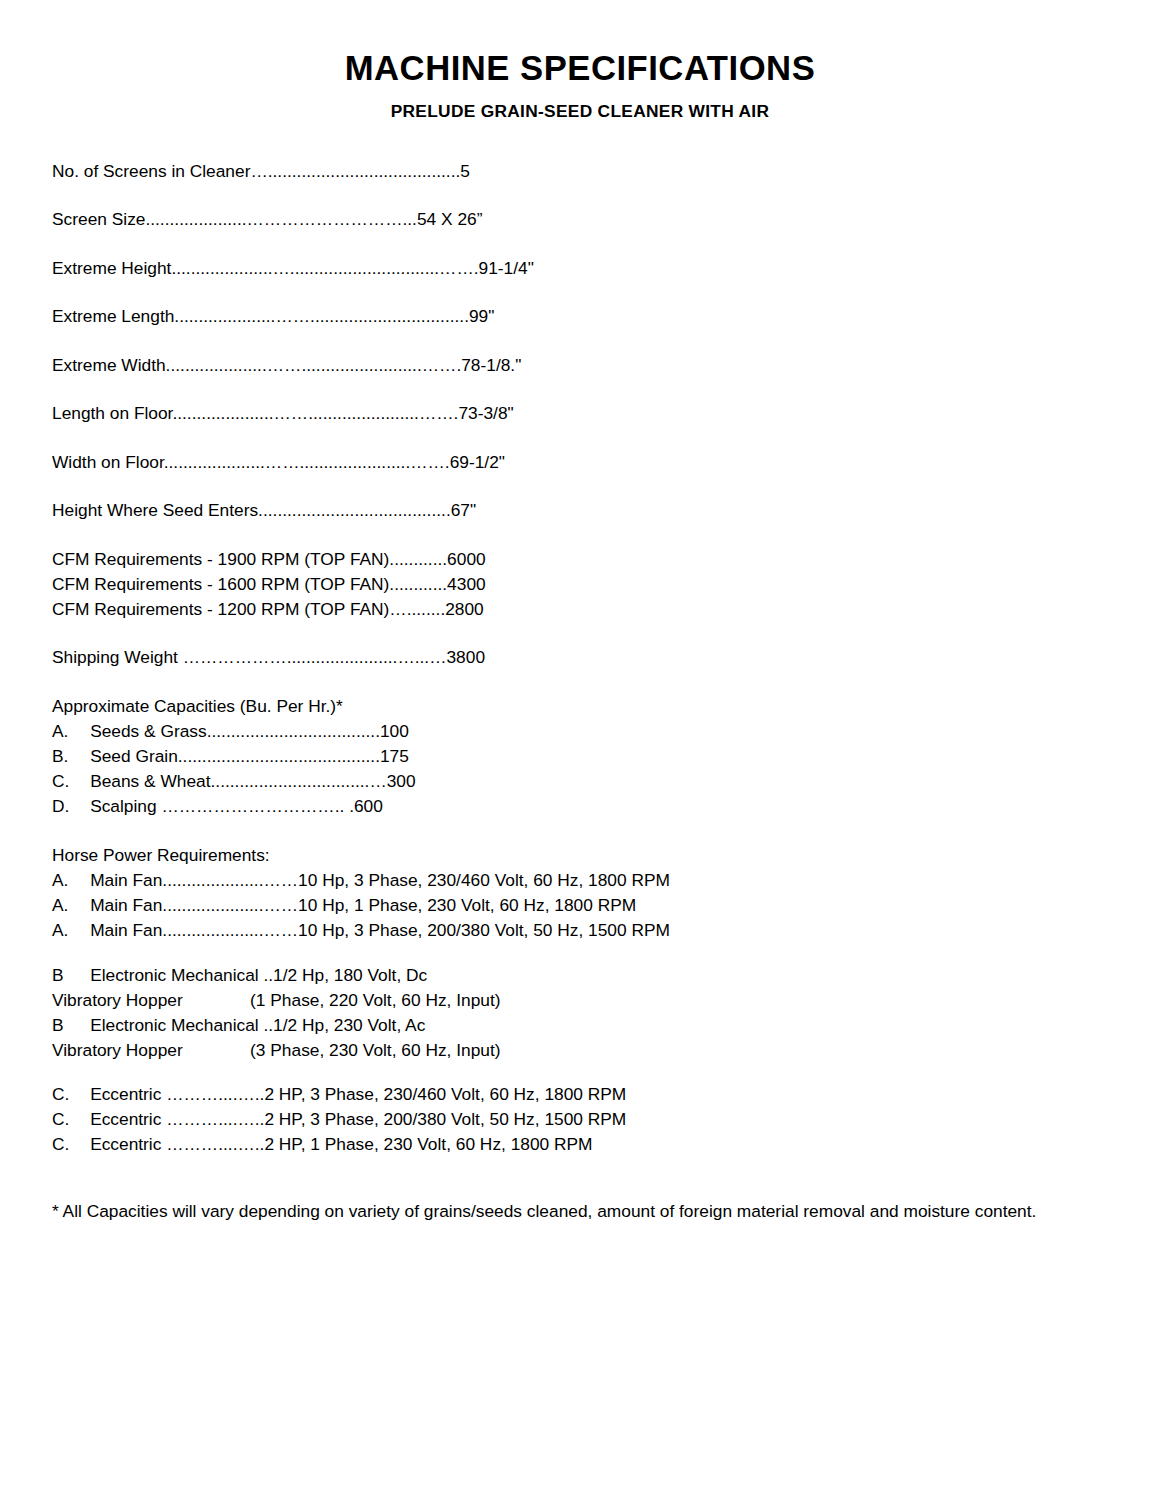MACHINE SPECIFICATIONS
PRELUDE GRAIN-SEED CLEANER WITH AIR
No. of Screens in Cleaner…........................................5
Screen Size.....................………………………...54 X 26”
Extreme Height.....................…...............................…….91-1/4"
Extreme Length.....................…….................................99"
Extreme Width.....................…….........................…….78-1/8."
Length on Floor.....................…….......................…….73-3/8"
Width on Floor.....................…….......................…….69-1/2"
Height Where Seed Enters........................................67"
CFM Requirements - 1900 RPM (TOP FAN)............6000
CFM Requirements - 1600 RPM (TOP FAN)............4300
CFM Requirements - 1200 RPM (TOP FAN)…........2800
Shipping Weight ……………….......................…...…3800
Approximate Capacities (Bu. Per Hr.)*
A. Seeds & Grass....................................100
B. Seed Grain..........................................175
C. Beans & Wheat.................................…300
D. Scalping ………………………….. .600
Horse Power Requirements:
A. Main Fan.....................……10 Hp, 3 Phase, 230/460 Volt, 60 Hz, 1800 RPM
A. Main Fan.....................……10 Hp, 1 Phase, 230 Volt, 60 Hz, 1800 RPM
A. Main Fan.....................……10 Hp, 3 Phase, 200/380 Volt, 50 Hz, 1500 RPM
BElectronic Mechanical ..1/2 Hp, 180 Volt, Dc
Vibratory Hopper (1 Phase, 220 Volt, 60 Hz, Input)
BElectronic Mechanical ..1/2 Hp, 230 Volt, Ac
Vibratory Hopper (3 Phase, 230 Volt, 60 Hz, Input)
C. Eccentric ………....…..2 HP, 3 Phase, 230/460 Volt, 60 Hz, 1800 RPM
C. Eccentric ………....…..2 HP, 3 Phase, 200/380 Volt, 50 Hz, 1500 RPM
C. Eccentric ………....…..2 HP, 1 Phase, 230 Volt, 60 Hz, 1800 RPM
* All Capacities will vary depending on variety of grains/seeds cleaned, amount of foreign material removal and moisture content.